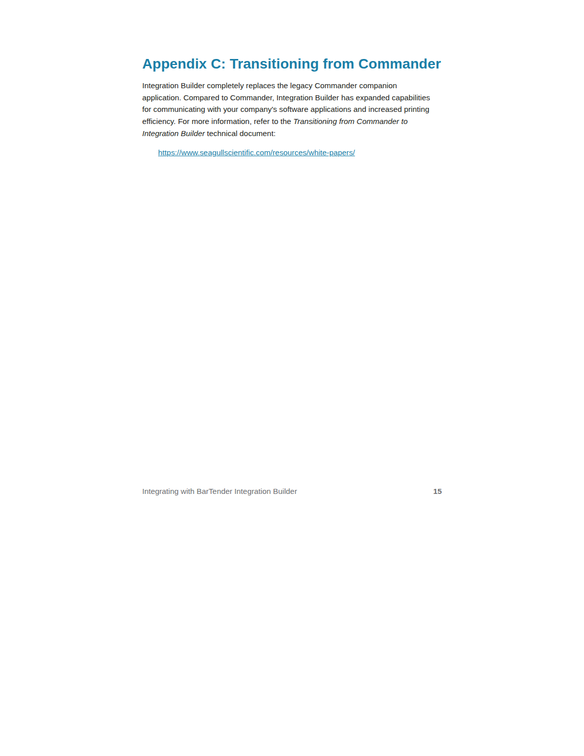Appendix C: Transitioning from Commander
Integration Builder completely replaces the legacy Commander companion application. Compared to Commander, Integration Builder has expanded capabilities for communicating with your company's software applications and increased printing efficiency. For more information, refer to the Transitioning from Commander to Integration Builder technical document:
https://www.seagullscientific.com/resources/white-papers/
Integrating with BarTender Integration Builder 15